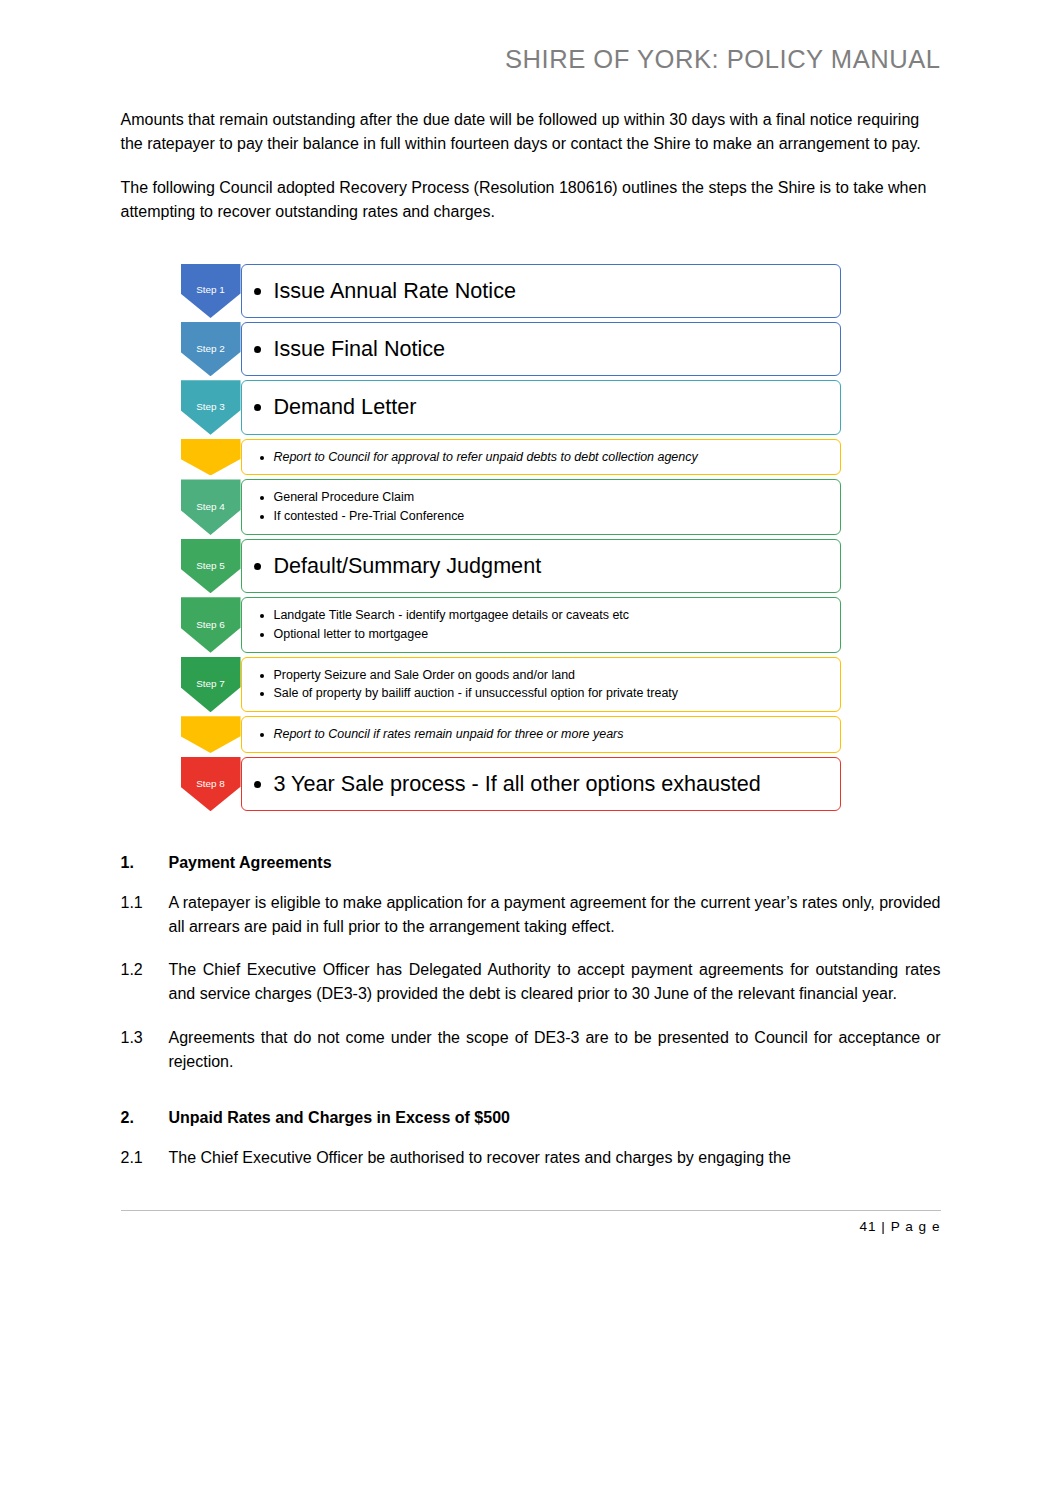SHIRE OF YORK: POLICY MANUAL
Amounts that remain outstanding after the due date will be followed up within 30 days with a final notice requiring the ratepayer to pay their balance in full within fourteen days or contact the Shire to make an arrangement to pay.
The following Council adopted Recovery Process (Resolution 180616) outlines the steps the Shire is to take when attempting to recover outstanding rates and charges.
Step 1
Issue Annual Rate Notice
Step 2
Issue Final Notice
Step 3
Demand Letter
Report to Council for approval to refer unpaid debts to debt collection agency
Step 4
General Procedure Claim
If contested - Pre-Trial Conference
Step 5
Default/Summary Judgment
Step 6
Landgate Title Search - identify mortgagee details or caveats etc
Optional letter to mortgagee
Step 7
Property Seizure and Sale Order on goods and/or land
Sale of property by bailiff auction - if unsuccessful option for private treaty
Report to Council if rates remain unpaid for three or more years
Step 8
3 Year Sale process - If all other options exhausted
1.
Payment Agreements
1.1
A ratepayer is eligible to make application for a payment agreement for the current year’s rates only, provided all arrears are paid in full prior to the arrangement taking effect.
1.2
The Chief Executive Officer has Delegated Authority to accept payment agreements for outstanding rates and service charges (DE3-3) provided the debt is cleared prior to 30 June of the relevant financial year.
1.3
Agreements that do not come under the scope of DE3-3 are to be presented to Council for acceptance or rejection.
2.
Unpaid Rates and Charges in Excess of $500
2.1
The Chief Executive Officer be authorised to recover rates and charges by engaging the
41 | P a g e